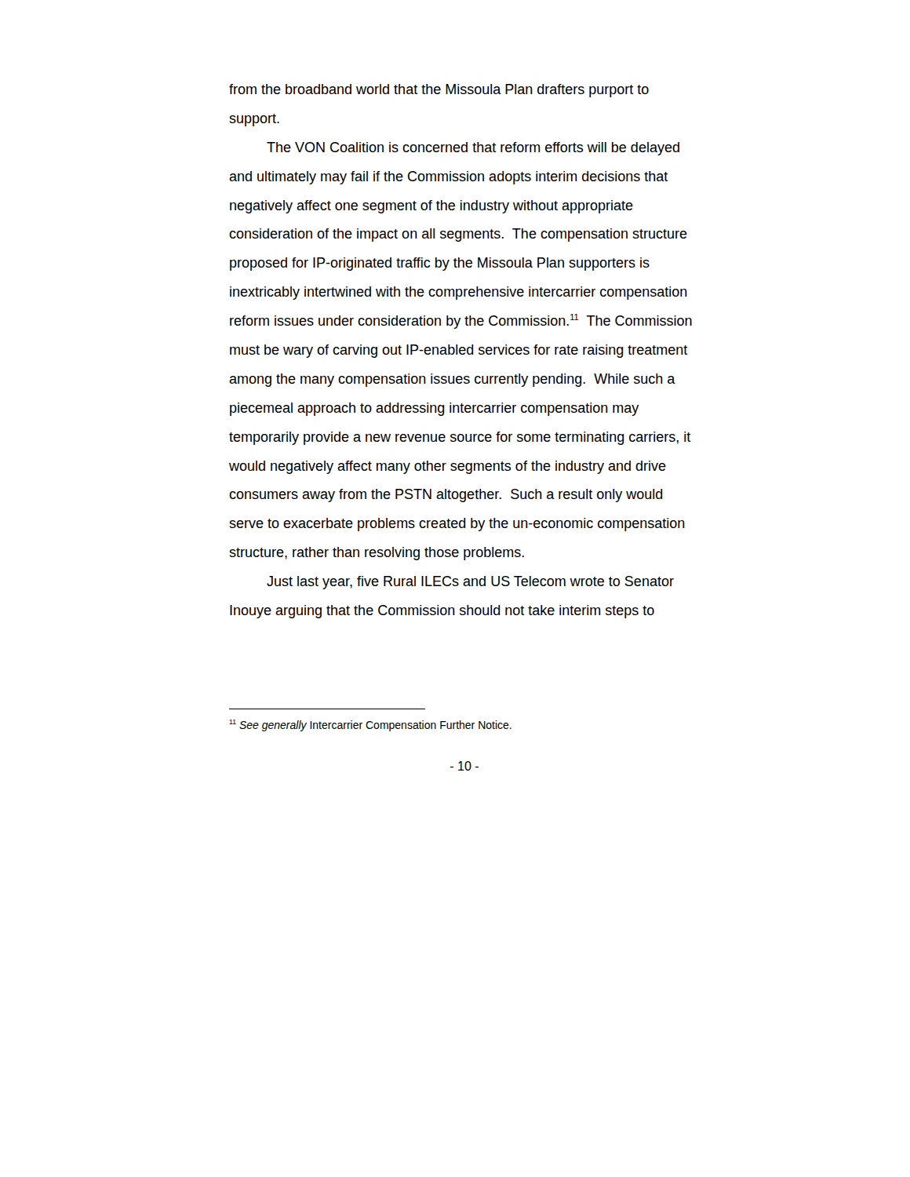from the broadband world that the Missoula Plan drafters purport to support.
The VON Coalition is concerned that reform efforts will be delayed and ultimately may fail if the Commission adopts interim decisions that negatively affect one segment of the industry without appropriate consideration of the impact on all segments. The compensation structure proposed for IP-originated traffic by the Missoula Plan supporters is inextricably intertwined with the comprehensive intercarrier compensation reform issues under consideration by the Commission.11 The Commission must be wary of carving out IP-enabled services for rate raising treatment among the many compensation issues currently pending. While such a piecemeal approach to addressing intercarrier compensation may temporarily provide a new revenue source for some terminating carriers, it would negatively affect many other segments of the industry and drive consumers away from the PSTN altogether. Such a result only would serve to exacerbate problems created by the un-economic compensation structure, rather than resolving those problems.
Just last year, five Rural ILECs and US Telecom wrote to Senator Inouye arguing that the Commission should not take interim steps to
11 See generally Intercarrier Compensation Further Notice.
- 10 -